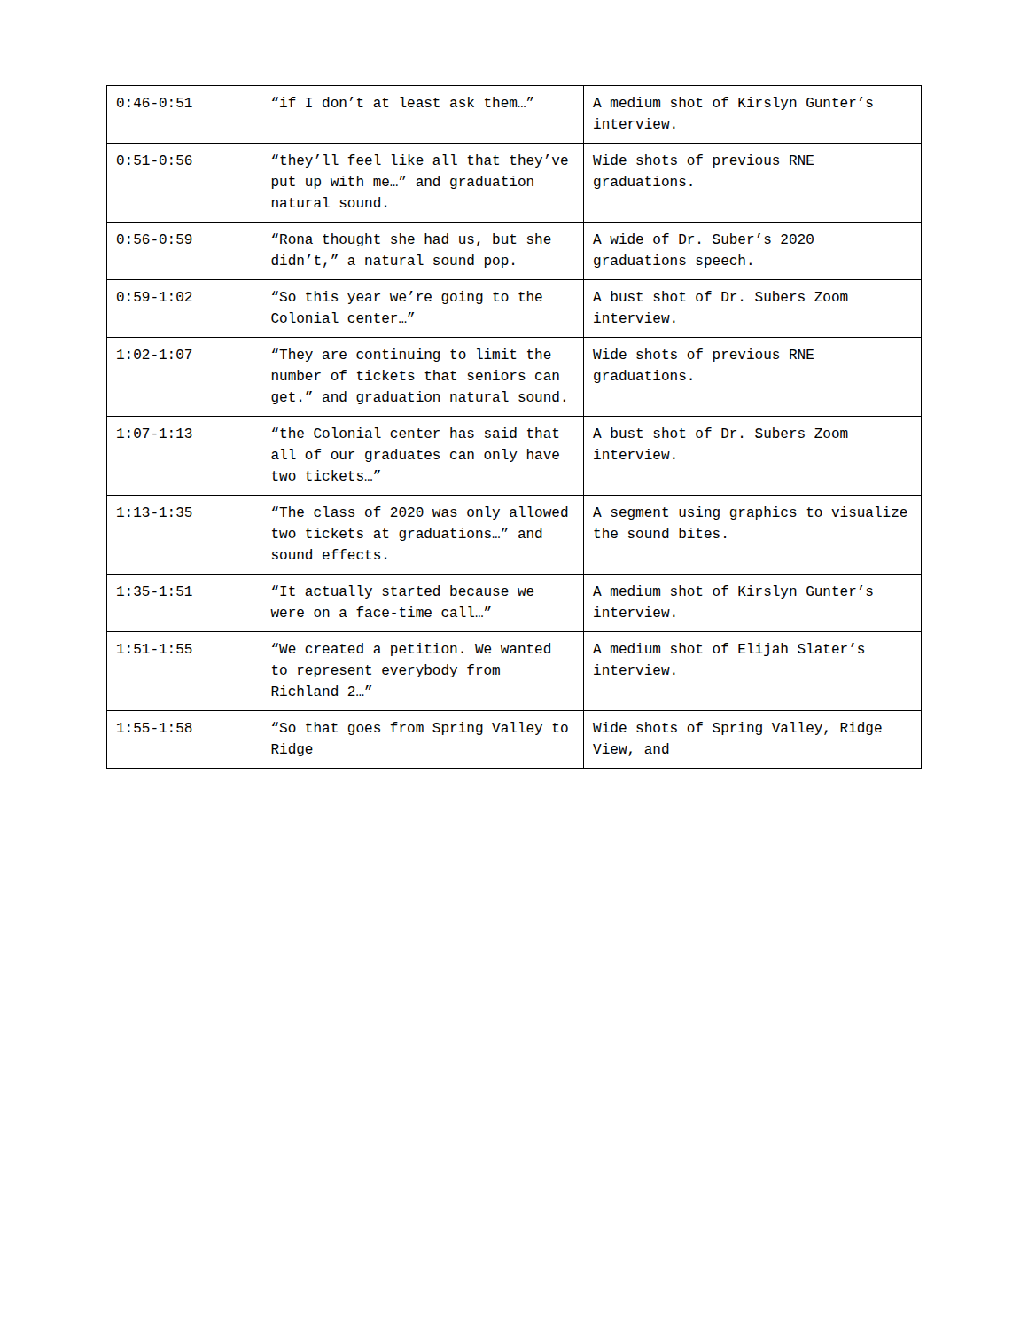| 0:46-0:51 | “if I don’t at least ask them…” | A medium shot of Kirslyn Gunter’s interview. |
| 0:51-0:56 | “they’ll feel like all that they’ve put up with me…” and graduation natural sound. | Wide shots of previous RNE graduations. |
| 0:56-0:59 | “Rona thought she had us, but she didn’t,” a natural sound pop. | A wide of Dr. Suber’s 2020 graduations speech. |
| 0:59-1:02 | “So this year we’re going to the Colonial center…” | A bust shot of Dr. Subers Zoom interview. |
| 1:02-1:07 | “They are continuing to limit the number of tickets that seniors can get.” and graduation natural sound. | Wide shots of previous RNE graduations. |
| 1:07-1:13 | “the Colonial center has said that all of our graduates can only have two tickets…” | A bust shot of Dr. Subers Zoom interview. |
| 1:13-1:35 | “The class of 2020 was only allowed two tickets at graduations…” and sound effects. | A segment using graphics to visualize the sound bites. |
| 1:35-1:51 | “It actually started because we were on a face-time call…” | A medium shot of Kirslyn Gunter’s interview. |
| 1:51-1:55 | “We created a petition. We wanted to represent everybody from Richland 2…” | A medium shot of Elijah Slater’s interview. |
| 1:55-1:58 | “So that goes from Spring Valley to Ridge | Wide shots of Spring Valley, Ridge View, and |